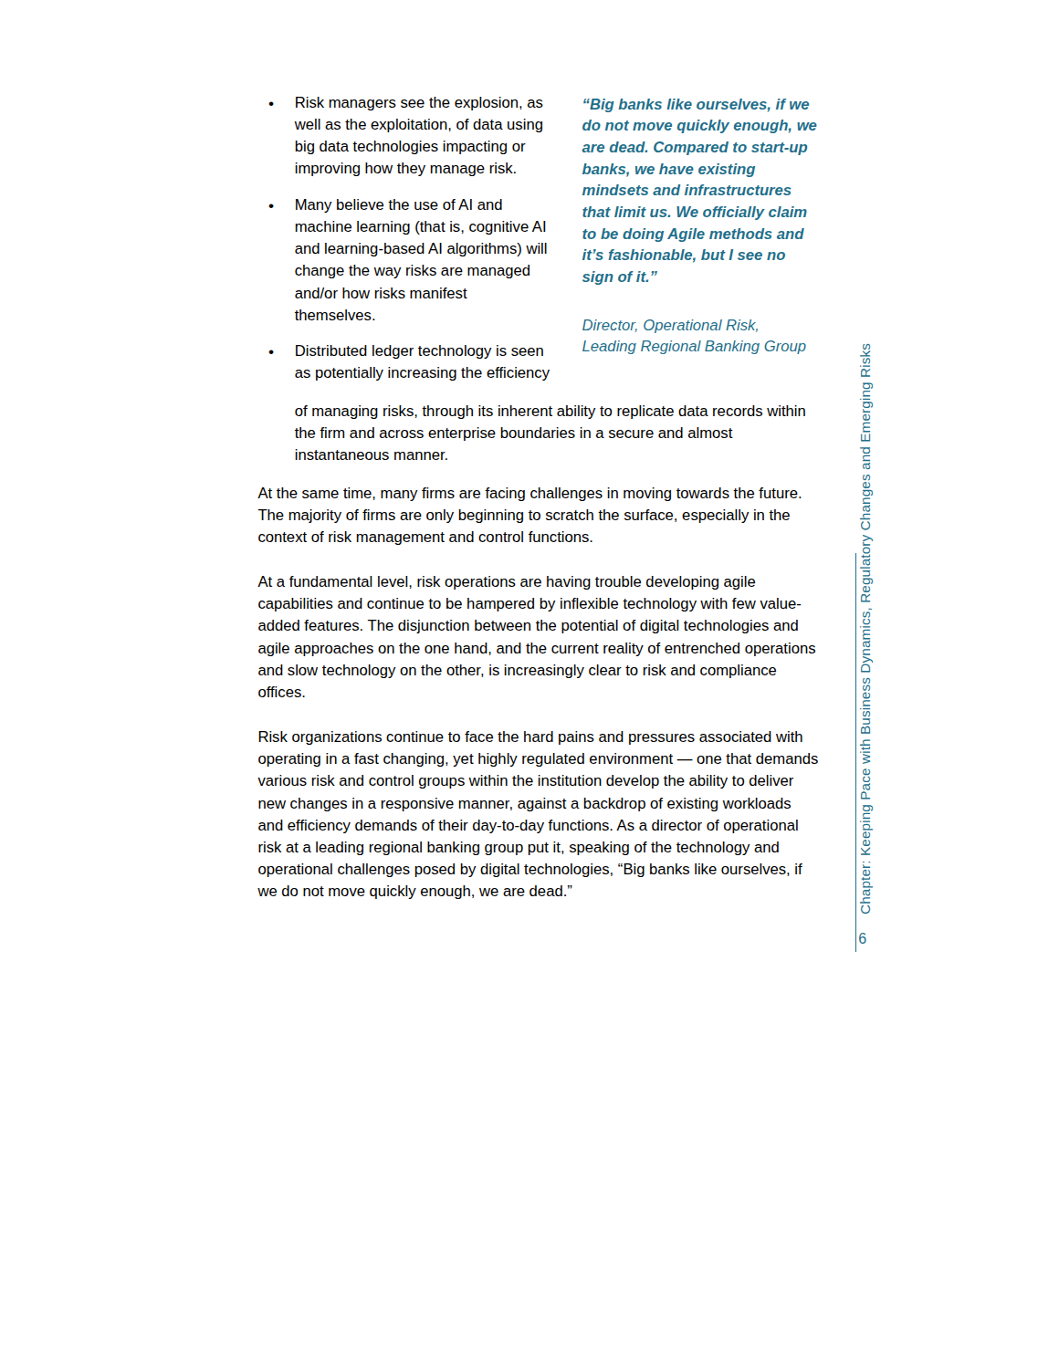Risk managers see the explosion, as well as the exploitation, of data using big data technologies impacting or improving how they manage risk.
Many believe the use of AI and machine learning (that is, cognitive AI and learning-based AI algorithms) will change the way risks are managed and/or how risks manifest themselves.
Distributed ledger technology is seen as potentially increasing the efficiency
“Big banks like ourselves, if we do not move quickly enough, we are dead. Compared to start-up banks, we have existing mindsets and infrastructures that limit us. We officially claim to be doing Agile methods and it’s fashionable, but I see no sign of it.”
Director, Operational Risk,
Leading Regional Banking Group
of managing risks, through its inherent ability to replicate data records within the firm and across enterprise boundaries in a secure and almost instantaneous manner.
At the same time, many firms are facing challenges in moving towards the future. The majority of firms are only beginning to scratch the surface, especially in the context of risk management and control functions.
At a fundamental level, risk operations are having trouble developing agile capabilities and continue to be hampered by inflexible technology with few value-added features. The disjunction between the potential of digital technologies and agile approaches on the one hand, and the current reality of entrenched operations and slow technology on the other, is increasingly clear to risk and compliance offices.
Risk organizations continue to face the hard pains and pressures associated with operating in a fast changing, yet highly regulated environment — one that demands various risk and control groups within the institution develop the ability to deliver new changes in a responsive manner, against a backdrop of existing workloads and efficiency demands of their day-to-day functions. As a director of operational risk at a leading regional banking group put it, speaking of the technology and operational challenges posed by digital technologies, “Big banks like ourselves, if we do not move quickly enough, we are dead.”
Chapter: Keeping Pace with Business Dynamics, Regulatory Changes and Emerging Risks
6